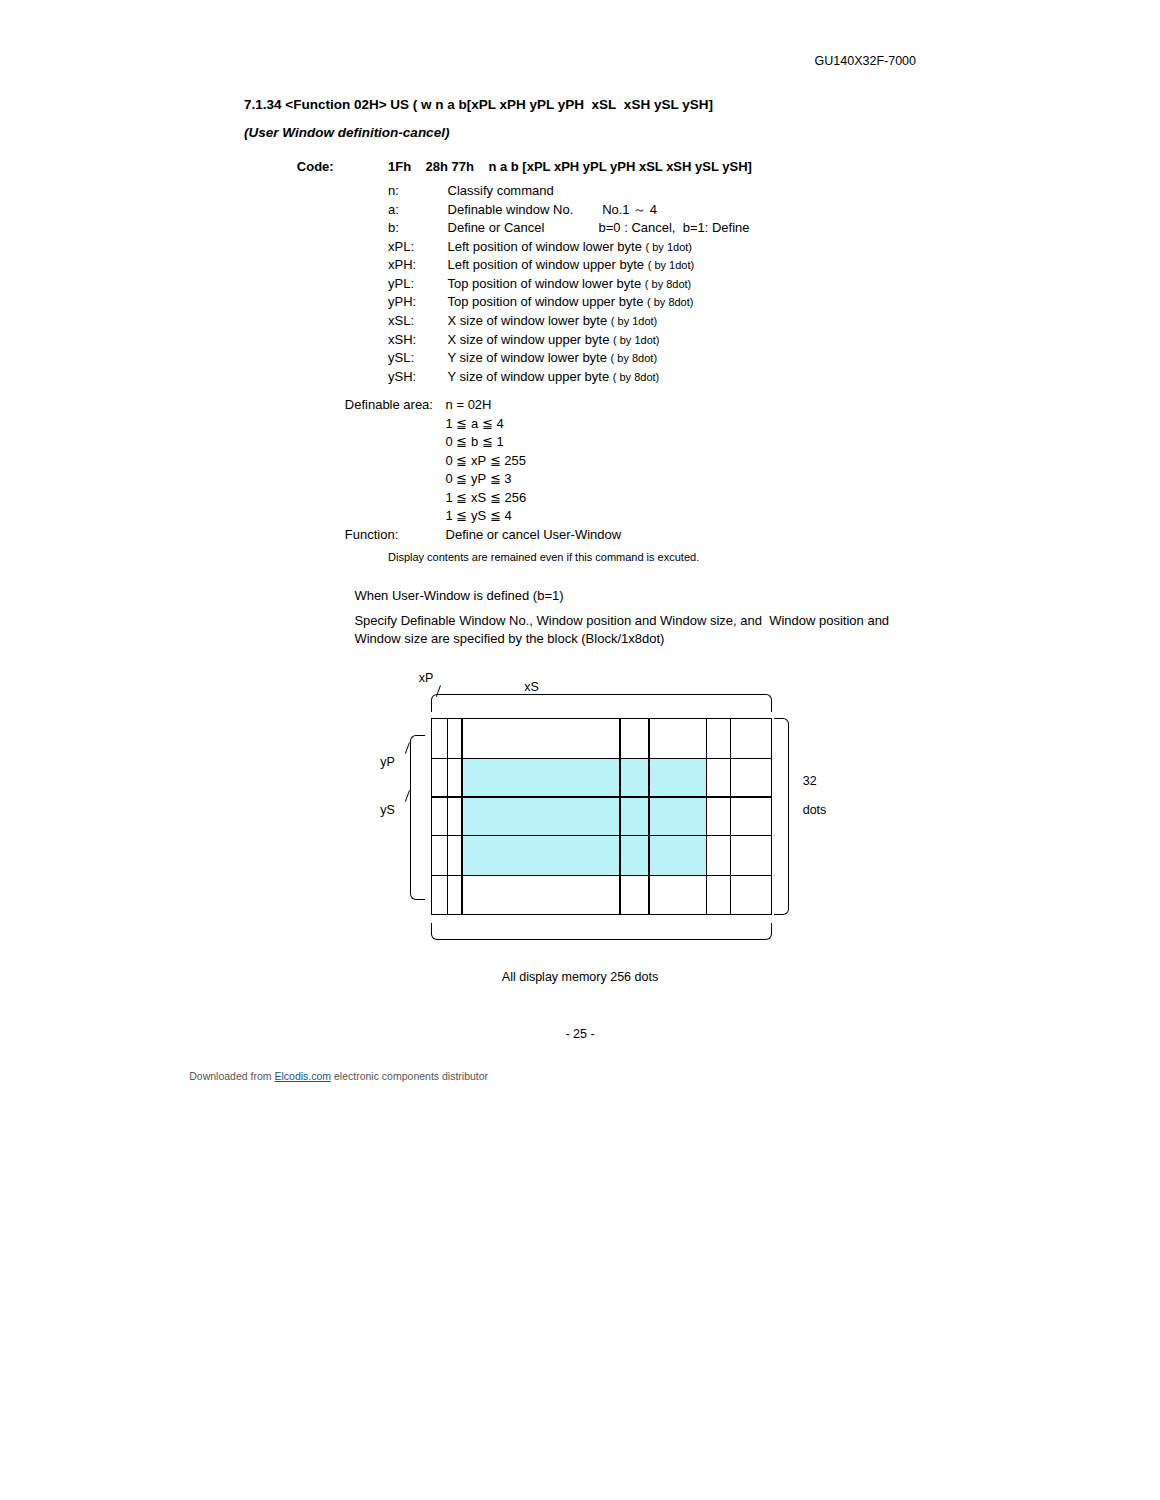GU140X32F-7000
7.1.34 <Function 02H> US ( w n a b[xPL xPH yPL yPH xSL xSH ySL ySH]
(User Window definition-cancel)
| Code: | 1Fh 28h 77h n a b [xPL xPH yPL yPH xSL xSH ySL ySH] |
| n: | Classify command |
| a: | Definable window No. No.1 ～ 4 |
| b: | Define or Cancel b=0 : Cancel, b=1: Define |
| xPL: | Left position of window lower byte ( by 1dot) |
| xPH: | Left position of window upper byte ( by 1dot) |
| yPL: | Top position of window lower byte ( by 8dot) |
| yPH: | Top position of window upper byte ( by 8dot) |
| xSL: | X size of window lower byte ( by 1dot) |
| xSH: | X size of window upper byte ( by 1dot) |
| ySL: | Y size of window lower byte ( by 8dot) |
| ySH: | Y size of window upper byte ( by 8dot) |
| Definable area: | n = 02H |
| | 1 ≦ a ≦ 4 |
| | 0 ≦ b ≦ 1 |
| | 0 ≦ xP ≦ 255 |
| | 0 ≦ yP ≦ 3 |
| | 1 ≦ xS ≦ 256 |
| | 1 ≦ yS ≦ 4 |
| Function: | Define or cancel User-Window |
Display contents are remained even if this command is excuted.
When User-Window is defined (b=1)
Specify Definable Window No., Window position and Window size, and Window position and Window size are specified by the block (Block/1x8dot)
xP
xS
yP
yS
32
dots
All display memory 256 dots
- 25 -
Downloaded from Elcodis.com electronic components distributor